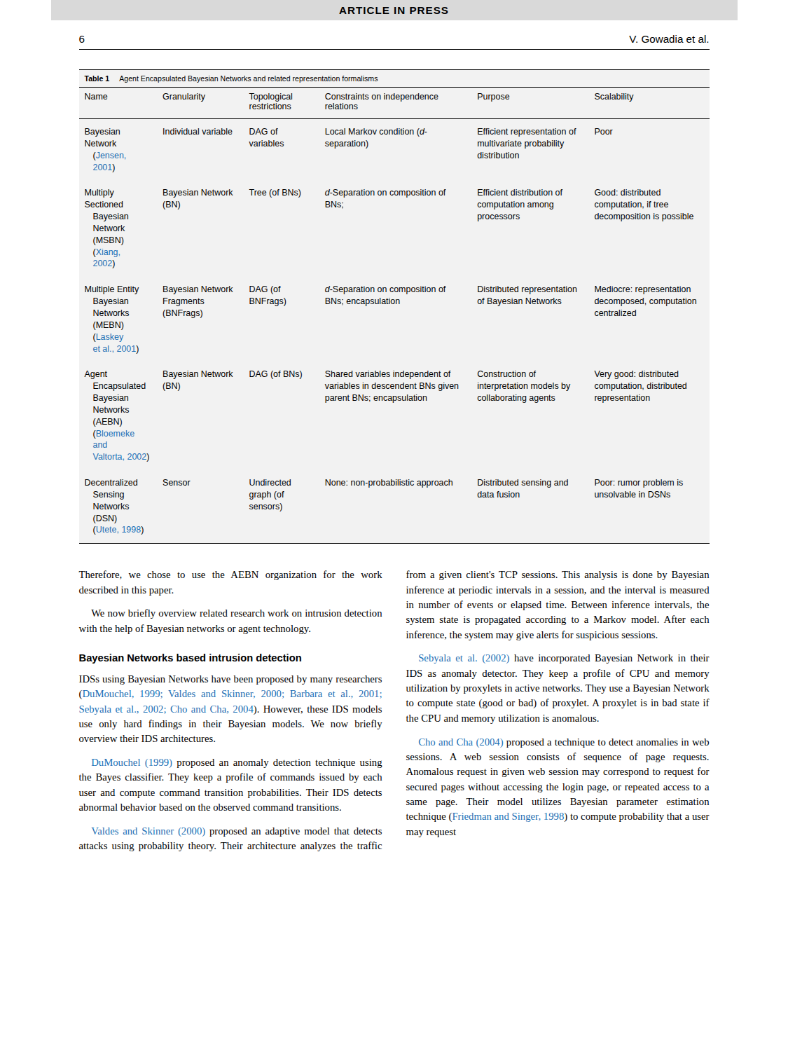ARTICLE IN PRESS
6 V. Gowadia et al.
Table 1 Agent Encapsulated Bayesian Networks and related representation formalisms
| Name | Granularity | Topological restrictions | Constraints on independence relations | Purpose | Scalability |
| --- | --- | --- | --- | --- | --- |
| Bayesian Network ( Jensen, 2001 ) | Individual variable | DAG of variables | Local Markov condition ( d -separation) | Efficient representation of multivariate probability distribution | Poor |
| Multiply Sectioned Bayesian Network (MSBN) ( Xiang, 2002 ) | Bayesian Network (BN) | Tree (of BNs) | d -Separation on composition of BNs; | Efficient distribution of computation among processors | Good: distributed computation, if tree decomposition is possible |
| Multiple Entity Bayesian Networks (MEBN) ( Laskey et al., 2001 ) | Bayesian Network Fragments (BNFrags) | DAG (of BNFrags) | d -Separation on composition of BNs; encapsulation | Distributed representation of Bayesian Networks | Mediocre: representation decomposed, computation centralized |
| Agent Encapsulated Bayesian Networks (AEBN) ( Bloemeke and Valtorta, 2002 ) | Bayesian Network (BN) | DAG (of BNs) | Shared variables independent of variables in descendent BNs given parent BNs; encapsulation | Construction of interpretation models by collaborating agents | Very good: distributed computation, distributed representation |
| Decentralized Sensing Networks (DSN) ( Utete, 1998 ) | Sensor | Undirected graph (of sensors) | None: non-probabilistic approach | Distributed sensing and data fusion | Poor: rumor problem is unsolvable in DSNs |
Therefore, we chose to use the AEBN organization for the work described in this paper.
We now briefly overview related research work on intrusion detection with the help of Bayesian networks or agent technology.
Bayesian Networks based intrusion detection
IDSs using Bayesian Networks have been proposed by many researchers (DuMouchel, 1999; Valdes and Skinner, 2000; Barbara et al., 2001; Sebyala et al., 2002; Cho and Cha, 2004). However, these IDS models use only hard findings in their Bayesian models. We now briefly overview their IDS architectures.
DuMouchel (1999) proposed an anomaly detection technique using the Bayes classifier. They keep a profile of commands issued by each user and compute command transition probabilities. Their IDS detects abnormal behavior based on the observed command transitions.
Valdes and Skinner (2000) proposed an adaptive model that detects attacks using probability theory. Their architecture analyzes the traffic from a given client's TCP sessions. This analysis is done by Bayesian inference at periodic intervals in a session, and the interval is measured in number of events or elapsed time. Between inference intervals, the system state is propagated according to a Markov model. After each inference, the system may give alerts for suspicious sessions.
Sebyala et al. (2002) have incorporated Bayesian Network in their IDS as anomaly detector. They keep a profile of CPU and memory utilization by proxylets in active networks. They use a Bayesian Network to compute state (good or bad) of proxylet. A proxylet is in bad state if the CPU and memory utilization is anomalous.
Cho and Cha (2004) proposed a technique to detect anomalies in web sessions. A web session consists of sequence of page requests. Anomalous request in given web session may correspond to request for secured pages without accessing the login page, or repeated access to a same page. Their model utilizes Bayesian parameter estimation technique (Friedman and Singer, 1998) to compute probability that a user may request